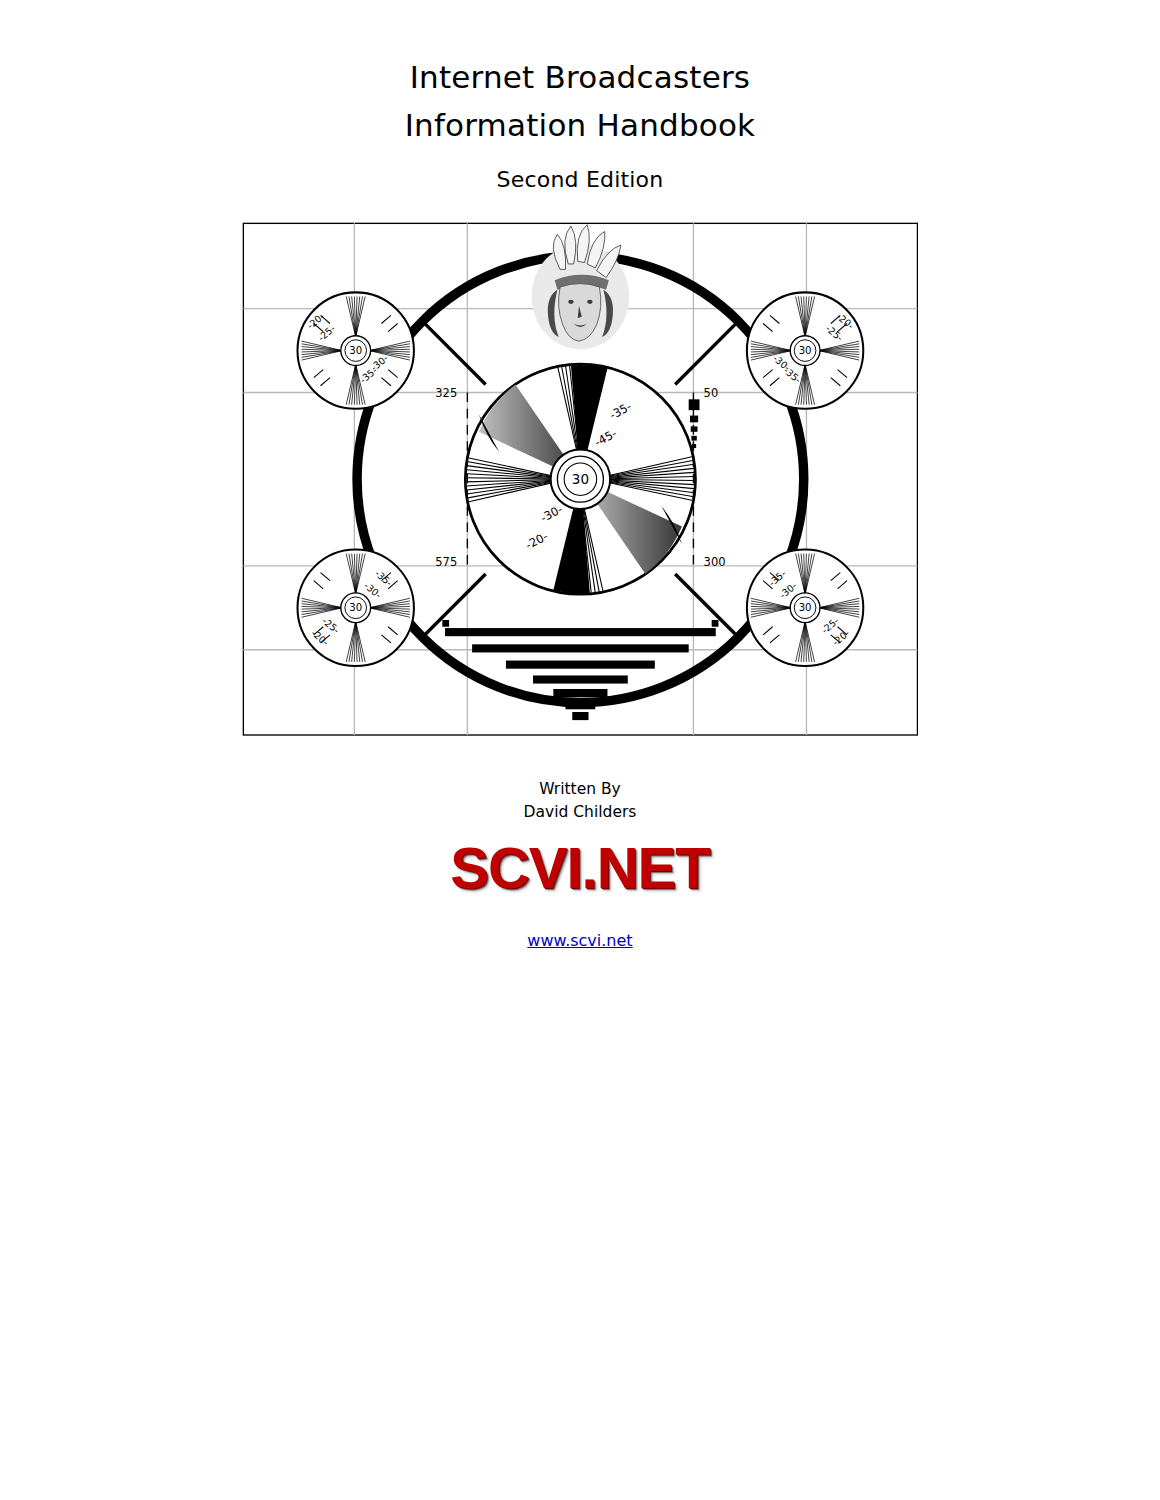Internet Broadcasters Information Handbook
Second Edition
30 -35- -45- -30- -20- 30 -20- -25- -30- -35- -20- -25- -30- -35- -35- -30- -25- -20- -35- -30- -25- -20- 325 575 50 300
Written By
David Childers
SCVI.NET
www.scvi.net